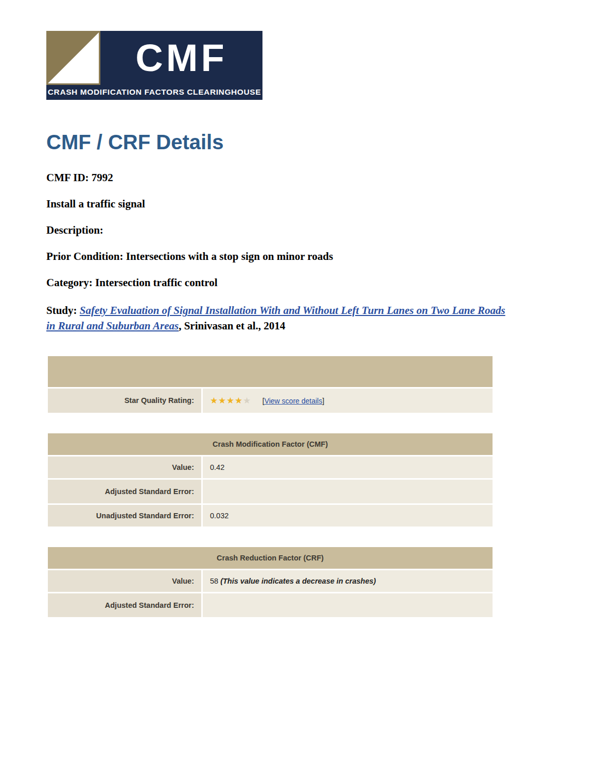CMF
CRASH MODIFICATION FACTORS CLEARINGHOUSE
CMF / CRF Details
CMF ID: 7992
Install a traffic signal
Description:
Prior Condition: Intersections with a stop sign on minor roads
Category: Intersection traffic control
Study: Safety Evaluation of Signal Installation With and Without Left Turn Lanes on Two Lane Roads in Rural and Suburban Areas, Srinivasan et al., 2014
| Star Quality Rating: | ★ ★ ★ ★ ★ [ View score details ] |
| Crash Modification Factor (CMF) |
| --- |
| Value: | 0.42 |
| Adjusted Standard Error: | |
| Unadjusted Standard Error: | 0.032 |
| Crash Reduction Factor (CRF) |
| --- |
| Value: | 58 (This value indicates a decrease in crashes) |
| Adjusted Standard Error: | |